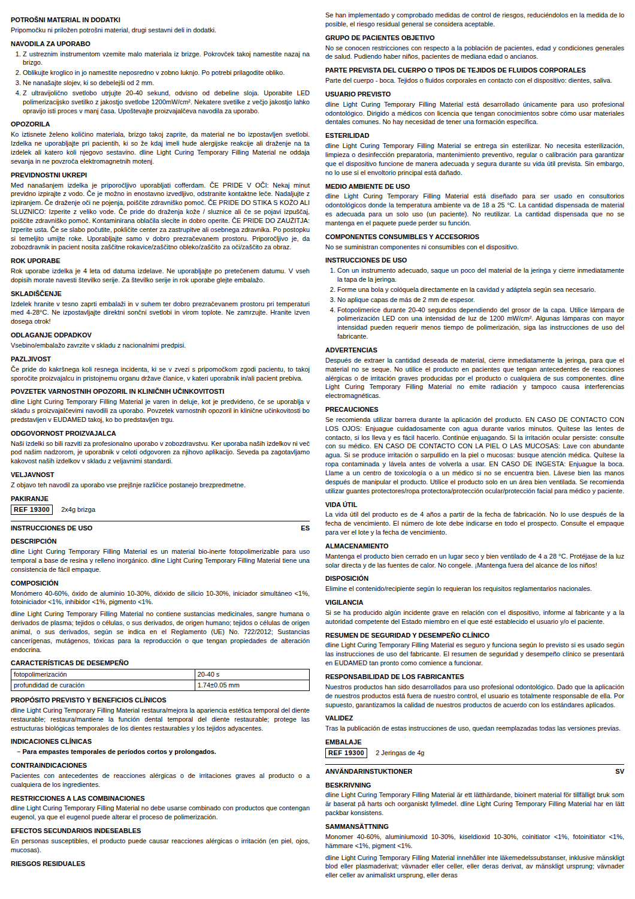POTROŠNI MATERIAL IN DODATKI
Pripomočku ni priložen potrošni material, drugi sestavni deli in dodatki.
NAVODILA ZA UPORABO
Z ustreznim instrumentom vzemite malo materiala iz brizge. Pokrovček takoj namestite nazaj na brizgo.
Oblikujte kroglico in jo namestite neposredno v zobno luknjo. Po potrebi prilagodite obliko.
Ne nanašajte slojev, ki so debelejši od 2 mm.
Z ultravijolično svetlobo utrjujte 20-40 sekund, odvisno od debeline sloja. Uporabite LED polimerizacijsko svetilko z jakostjo svetlobe 1200mW/cm². Nekatere svetilke z večjo jakostjo lahko opravijo isti proces v manj časa. Upoštevajte proizvajalčeva navodila za uporabo.
OPOZORILA
Ko iztisnete želeno količino materiala, brizgo takoj zaprite, da material ne bo izpostavljen svetlobi. Izdelka ne uporabljajte pri pacientih, ki so že kdaj imeli hude alergijske reakcije ali draženje na ta izdelek ali katero koli njegovo sestavino. dline Light Curing Temporary Filling Material ne oddaja sevanja in ne povzroča elektromagnetnih motenj.
PREVIDNOSTNI UKREPI
Med nanašanjem izdelka je priporočljivo uporabljati cofferdam. ČE PRIDE V OČI: Nekaj minut previdno izpirajte z vodo. Če je možno in enostavno izvedljivo, odstranite kontaktne leče. Nadaljujte z izpiranjem. Če draženje oči ne pojenja, poiščite zdravniško pomoč. ČE PRIDE DO STIKA S KOŽO ALI SLUZNICO: Izperite z veliko vode. Če pride do draženja kože / sluznice ali če se pojavi izpuščaj, poiščite zdravniško pomoč. Kontaminirana oblačila slecite in dobro operite. ČE PRIDE DO ZAUŽITJA: Izperite usta. Če se slabo počutite, pokličite center za zastrupitve ali osebnega zdravnika. Po postopku si temeljito umijte roke. Uporabljajte samo v dobro prezračevanem prostoru. Priporočljivo je, da zobozdravnik in pacient nosita zaščitne rokavice/zaščitno obleko/zaščito za oči/zaščito za obraz.
ROK UPORABE
Rok uporabe izdelka je 4 leta od datuma izdelave. Ne uporabljajte po pretečenem datumu. V vseh dopisih morate navesti številko serije. Za številko serije in rok uporabe glejte embalažo.
SKLADIŠČENJE
Izdelek hranite v tesno zaprti embalaži in v suhem ter dobro prezračevanem prostoru pri temperaturi med 4-28°C. Ne izpostavljajte direktni sončni svetlobi in virom toplote. Ne zamrzujte. Hranite izven dosega otrok!
ODLAGANJE ODPADKOV
Vsebino/embalažo zavrzite v skladu z nacionalnimi predpisi.
PAZLJIVOST
Če pride do kakršnega koli resnega incidenta, ki se v zvezi s pripomočkom zgodi pacientu, to takoj sporočite proizvajalcu in pristojnemu organu države članice, v kateri uporabnik in/ali pacient prebiva.
POVZETEK VARNOSTNIH OPOZORIL IN KLINIČNIH UČINKOVITOSTI
dline Light Curing Temporary Filling Material je varen in deluje, kot je predvideno, če se uporablja v skladu s proizvajalčevimi navodili za uporabo. Povzetek varnostnih opozoril in klinične učinkovitosti bo predstavljen v EUDAMED takoj, ko bo predstavljen trgu.
ODGOVORNOST PROIZVAJALCA
Naši izdelki so bili razviti za profesionalno uporabo v zobozdravstvu. Ker uporaba naših izdelkov ni več pod našim nadzorom, je uporabnik v celoti odgovoren za njihovo aplikacijo. Seveda pa zagotavljamo kakovost naših izdelkov v skladu z veljavnimi standardi.
VELJAVNOST
Z objavo teh navodil za uporabo vse prejšnje različice postanejo brezpredmetne.
PAKIRANJE
REF 19300 2x4g brizga
INSTRUCCIONES DE USO
ES
DESCRIPCIÓN
dline Light Curing Temporary Filling Material es un material bio-inerte fotopolimerizable para uso temporal a base de resina y relleno inorgánico. dline Light Curing Temporary Filling Material tiene una consistencia de fácil empaque.
COMPOSICIÓN
Monómero 40-60%, óxido de aluminio 10-30%, dióxido de silicio 10-30%, iniciador simultáneo <1%, fotoiniciador <1%, inhibidor <1%, pigmento <1%.
dline Light Curing Temporary Filling Material no contiene sustancias medicinales, sangre humana o derivados de plasma; tejidos o células, o sus derivados, de origen humano; tejidos o células de origen animal, o sus derivados, según se indica en el Reglamento (UE) No. 722/2012; Sustancias cancerígenas, mutágenos, tóxicas para la reproducción o que tengan propiedades de alteración endocrina.
CARACTERÍSTICAS DE DESEMPEÑO
| fotopolimerización | 20-40 s |
| profundidad de curación | 1.74±0.05 mm |
PROPÓSITO PREVISTO Y BENEFICIOS CLÍNICOS
dline Light Curing Temporary Filling Material restaura/mejora la apariencia estética temporal del diente restaurable; restaura/mantiene la función dental temporal del diente restaurable; protege las estructuras biológicas temporales de los dientes restaurables y los tejidos adyacentes.
INDICACIONES CLÍNICAS
− Para empastes temporales de períodos cortos y prolongados.
CONTRAINDICACIONES
Pacientes con antecedentes de reacciones alérgicas o de irritaciones graves al producto o a cualquiera de los ingredientes.
RESTRICCIONES A LAS COMBINACIONES
dline Light Curing Temporary Filling Material no debe usarse combinado con productos que contengan eugenol, ya que el eugenol puede alterar el proceso de polimerización.
EFECTOS SECUNDARIOS INDESEABLES
En personas susceptibles, el producto puede causar reacciones alérgicas o irritación (en piel, ojos, mucosas).
RIESGOS RESIDUALES
Se han implementado y comprobado medidas de control de riesgos, reduciéndolos en la medida de lo posible, el riesgo residual general se considera aceptable.
GRUPO DE PACIENTES OBJETIVO
No se conocen restricciones con respecto a la población de pacientes, edad y condiciones generales de salud. Pudiendo haber niños, pacientes de mediana edad o ancianos.
PARTE PREVISTA DEL CUERPO O TIPOS DE TEJIDOS DE FLUIDOS CORPORALES
Parte del cuerpo - boca. Tejidos o fluidos corporales en contacto con el dispositivo: dientes, saliva.
USUARIO PREVISTO
dline Light Curing Temporary Filling Material está desarrollado únicamente para uso profesional odontológico. Dirigido a médicos con licencia que tengan conocimientos sobre cómo usar materiales dentales comunes. No hay necesidad de tener una formación específica.
ESTERILIDAD
dline Light Curing Temporary Filling Material se entrega sin esterilizar. No necesita esterilización, limpieza o desinfección preparatoria, mantenimiento preventivo, regular o calibración para garantizar que el dispositivo funcione de manera adecuada y segura durante su vida útil prevista. Sin embargo, no lo use si el envoltorio principal está dañado.
MEDIO AMBIENTE DE USO
dline Light Curing Temporary Filling Material está diseñado para ser usado en consultorios odontológicos donde la temperatura ambiente va de 18 a 25 °C. La cantidad dispensada de material es adecuada para un solo uso (un paciente). No reutilizar. La cantidad dispensada que no se mantenga en el paquete puede perder su función.
COMPONENTES CONSUMIBLES Y ACCESORIOS
No se suministran componentes ni consumibles con el dispositivo.
INSTRUCCIONES DE USO
Con un instrumento adecuado, saque un poco del material de la jeringa y cierre inmediatamente la tapa de la jeringa.
Forme una bola y colóquela directamente en la cavidad y adáptela según sea necesario.
No aplique capas de más de 2 mm de espesor.
Fotopolimerice durante 20-40 segundos dependiendo del grosor de la capa. Utilice lámpara de polimerización LED con una intensidad de luz de 1200 mW/cm². Algunas lámparas con mayor intensidad pueden requerir menos tiempo de polimerización, siga las instrucciones de uso del fabricante.
ADVERTENCIAS
Después de extraer la cantidad deseada de material, cierre inmediatamente la jeringa, para que el material no se seque. No utilice el producto en pacientes que tengan antecedentes de reacciones alérgicas o de irritación graves producidas por el producto o cualquiera de sus componentes. dline Light Curing Temporary Filling Material no emite radiación y tampoco causa interferencias electromagnéticas.
PRECAUCIONES
Se recomienda utilizar barrera durante la aplicación del producto. EN CASO DE CONTACTO CON LOS OJOS: Enjuague cuidadosamente con agua durante varios minutos. Quítese las lentes de contacto, si los lleva y es fácil hacerlo. Continúe enjuagando. Si la irritación ocular persiste: consulte con su médico. EN CASO DE CONTACTO CON LA PIEL O LAS MUCOSAS: Lave con abundante agua. Si se produce irritación o sarpullido en la piel o mucosas: busque atención médica. Quítese la ropa contaminada y lávela antes de volverla a usar. EN CASO DE INGESTA: Enjuague la boca. Llame a un centro de toxicología o a un médico si no se encuentra bien. Lávese bien las manos después de manipular el producto. Utilice el producto solo en un área bien ventilada. Se recomienda utilizar guantes protectores/ropa protectora/protección ocular/protección facial para médico y paciente.
VIDA ÚTIL
La vida útil del producto es de 4 años a partir de la fecha de fabricación. No lo use después de la fecha de vencimiento. El número de lote debe indicarse en todo el prospecto. Consulte el empaque para ver el lote y la fecha de vencimiento.
ALMACENAMIENTO
Mantenga el producto bien cerrado en un lugar seco y bien ventilado de 4 a 28 °C. Protéjase de la luz solar directa y de las fuentes de calor. No congele. ¡Mantenga fuera del alcance de los niños!
DISPOSICIÓN
Elimine el contenido/recipiente según lo requieran los requisitos reglamentarios nacionales.
VIGILANCIA
Si se ha producido algún incidente grave en relación con el dispositivo, informe al fabricante y a la autoridad competente del Estado miembro en el que esté establecido el usuario y/o el paciente.
RESUMEN DE SEGURIDAD Y DESEMPEÑO CLÍNICO
dline Light Curing Temporary Filling Material es seguro y funciona según lo previsto si es usado según las instrucciones de uso del fabricante. El resumen de seguridad y desempeño clínico se presentará en EUDAMED tan pronto como comience a funcionar.
RESPONSABILIDAD DE LOS FABRICANTES
Nuestros productos han sido desarrollados para uso profesional odontológico. Dado que la aplicación de nuestros productos está fuera de nuestro control, el usuario es totalmente responsable de ella. Por supuesto, garantizamos la calidad de nuestros productos de acuerdo con los estándares aplicados.
VALIDEZ
Tras la publicación de estas instrucciones de uso, quedan reemplazadas todas las versiones previas.
EMBALAJE
REF 19300 2 Jeringas de 4g
ANVÄNDARINSTUKTIONER
SV
BESKRIVNING
dline Light Curing Temporary Filling Material är ett lätthärdande, bioinert material för tillfälligt bruk som är baserat på harts och oorganiskt fyllmedel. dline Light Curing Temporary Filling Material har en lätt packbar konsistens.
SAMMANSÄTTNING
Monomer 40-60%, aluminiumoxid 10-30%, kiseldioxid 10-30%, coinitiator <1%, fotoinitiator <1%, hämmare <1%, pigment <1%.
dline Light Curing Temporary Filling Material innehåller inte läkemedelssubstanser, inklusive mänskligt blod eller plasmaderivat; vävnader eller celler, eller deras derivat, av mänskligt ursprung; vävnader eller celler av animaliskt ursprung, eller deras